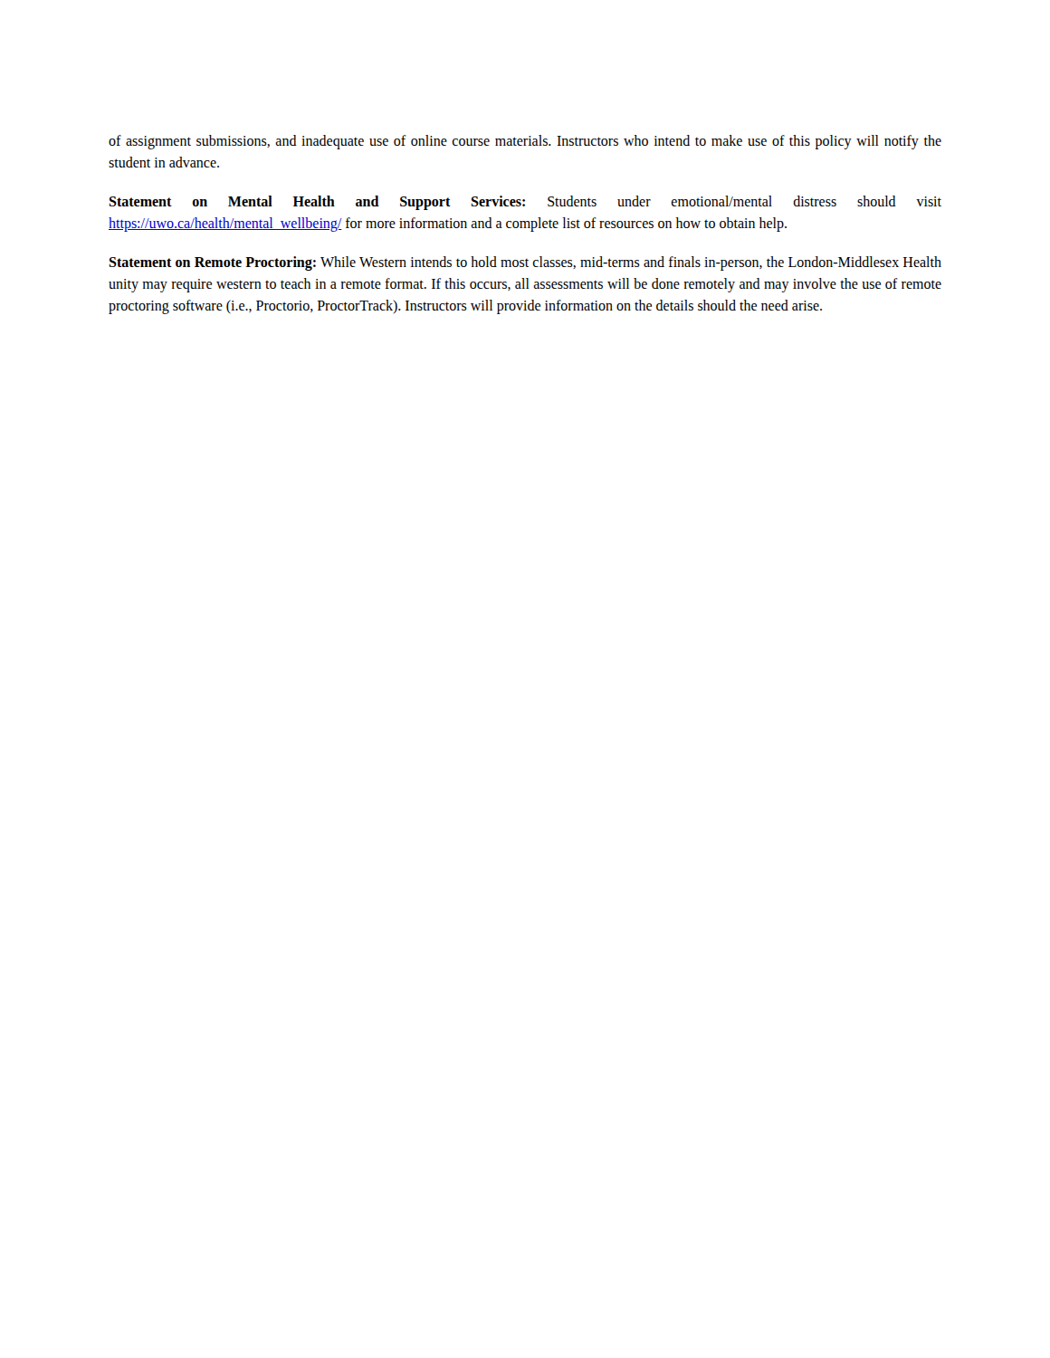of assignment submissions, and inadequate use of online course materials. Instructors who intend to make use of this policy will notify the student in advance.
Statement on Mental Health and Support Services: Students under emotional/mental distress should visit https://uwo.ca/health/mental_wellbeing/ for more information and a complete list of resources on how to obtain help.
Statement on Remote Proctoring: While Western intends to hold most classes, mid-terms and finals in-person, the London-Middlesex Health unity may require western to teach in a remote format. If this occurs, all assessments will be done remotely and may involve the use of remote proctoring software (i.e., Proctorio, ProctorTrack). Instructors will provide information on the details should the need arise.